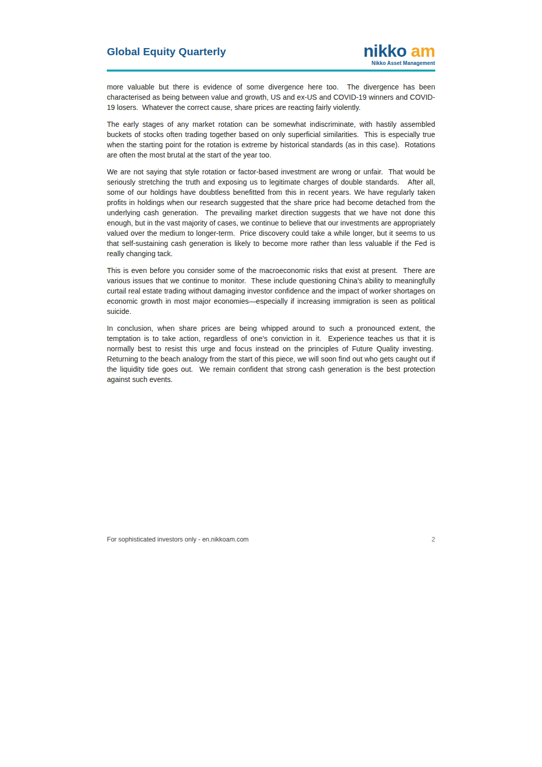Global Equity Quarterly
nikko am
Nikko Asset Management
more valuable but there is evidence of some divergence here too. The divergence has been characterised as being between value and growth, US and ex-US and COVID-19 winners and COVID-19 losers. Whatever the correct cause, share prices are reacting fairly violently.
The early stages of any market rotation can be somewhat indiscriminate, with hastily assembled buckets of stocks often trading together based on only superficial similarities. This is especially true when the starting point for the rotation is extreme by historical standards (as in this case). Rotations are often the most brutal at the start of the year too.
We are not saying that style rotation or factor-based investment are wrong or unfair. That would be seriously stretching the truth and exposing us to legitimate charges of double standards. After all, some of our holdings have doubtless benefitted from this in recent years. We have regularly taken profits in holdings when our research suggested that the share price had become detached from the underlying cash generation. The prevailing market direction suggests that we have not done this enough, but in the vast majority of cases, we continue to believe that our investments are appropriately valued over the medium to longer-term. Price discovery could take a while longer, but it seems to us that self-sustaining cash generation is likely to become more rather than less valuable if the Fed is really changing tack.
This is even before you consider some of the macroeconomic risks that exist at present. There are various issues that we continue to monitor. These include questioning China’s ability to meaningfully curtail real estate trading without damaging investor confidence and the impact of worker shortages on economic growth in most major economies—especially if increasing immigration is seen as political suicide.
In conclusion, when share prices are being whipped around to such a pronounced extent, the temptation is to take action, regardless of one’s conviction in it. Experience teaches us that it is normally best to resist this urge and focus instead on the principles of Future Quality investing. Returning to the beach analogy from the start of this piece, we will soon find out who gets caught out if the liquidity tide goes out. We remain confident that strong cash generation is the best protection against such events.
For sophisticated investors only - en.nikkoam.com
2